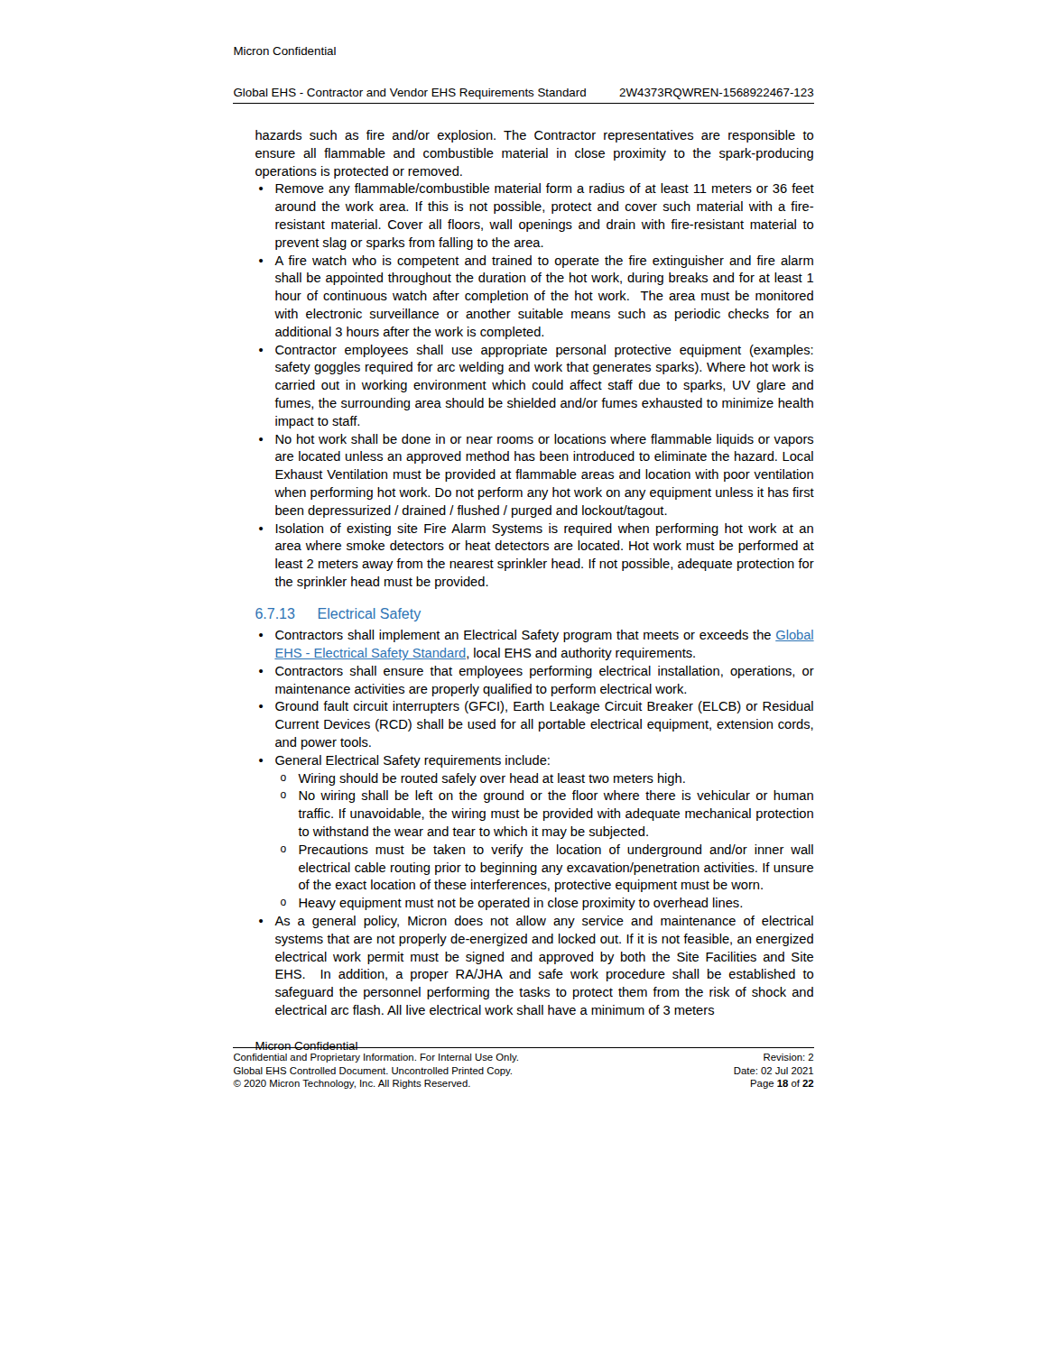Micron Confidential
Global EHS - Contractor and Vendor EHS Requirements Standard
2W4373RQWREN-1568922467-123
hazards such as fire and/or explosion. The Contractor representatives are responsible to ensure all flammable and combustible material in close proximity to the spark-producing operations is protected or removed.
Remove any flammable/combustible material form a radius of at least 11 meters or 36 feet around the work area. If this is not possible, protect and cover such material with a fire-resistant material. Cover all floors, wall openings and drain with fire-resistant material to prevent slag or sparks from falling to the area.
A fire watch who is competent and trained to operate the fire extinguisher and fire alarm shall be appointed throughout the duration of the hot work, during breaks and for at least 1 hour of continuous watch after completion of the hot work. The area must be monitored with electronic surveillance or another suitable means such as periodic checks for an additional 3 hours after the work is completed.
Contractor employees shall use appropriate personal protective equipment (examples: safety goggles required for arc welding and work that generates sparks). Where hot work is carried out in working environment which could affect staff due to sparks, UV glare and fumes, the surrounding area should be shielded and/or fumes exhausted to minimize health impact to staff.
No hot work shall be done in or near rooms or locations where flammable liquids or vapors are located unless an approved method has been introduced to eliminate the hazard. Local Exhaust Ventilation must be provided at flammable areas and location with poor ventilation when performing hot work. Do not perform any hot work on any equipment unless it has first been depressurized / drained / flushed / purged and lockout/tagout.
Isolation of existing site Fire Alarm Systems is required when performing hot work at an area where smoke detectors or heat detectors are located. Hot work must be performed at least 2 meters away from the nearest sprinkler head. If not possible, adequate protection for the sprinkler head must be provided.
6.7.13 Electrical Safety
Contractors shall implement an Electrical Safety program that meets or exceeds the Global EHS - Electrical Safety Standard, local EHS and authority requirements.
Contractors shall ensure that employees performing electrical installation, operations, or maintenance activities are properly qualified to perform electrical work.
Ground fault circuit interrupters (GFCI), Earth Leakage Circuit Breaker (ELCB) or Residual Current Devices (RCD) shall be used for all portable electrical equipment, extension cords, and power tools.
General Electrical Safety requirements include:
Wiring should be routed safely over head at least two meters high.
No wiring shall be left on the ground or the floor where there is vehicular or human traffic. If unavoidable, the wiring must be provided with adequate mechanical protection to withstand the wear and tear to which it may be subjected.
Precautions must be taken to verify the location of underground and/or inner wall electrical cable routing prior to beginning any excavation/penetration activities. If unsure of the exact location of these interferences, protective equipment must be worn.
Heavy equipment must not be operated in close proximity to overhead lines.
As a general policy, Micron does not allow any service and maintenance of electrical systems that are not properly de-energized and locked out. If it is not feasible, an energized electrical work permit must be signed and approved by both the Site Facilities and Site EHS. In addition, a proper RA/JHA and safe work procedure shall be established to safeguard the personnel performing the tasks to protect them from the risk of shock and electrical arc flash. All live electrical work shall have a minimum of 3 meters
Confidential and Proprietary Information. For Internal Use Only.
Global EHS Controlled Document. Uncontrolled Printed Copy.
© 2020 Micron Technology, Inc. All Rights Reserved.
Revision: 2
Date: 02 Jul 2021
Page 18 of 22
Micron Confidential